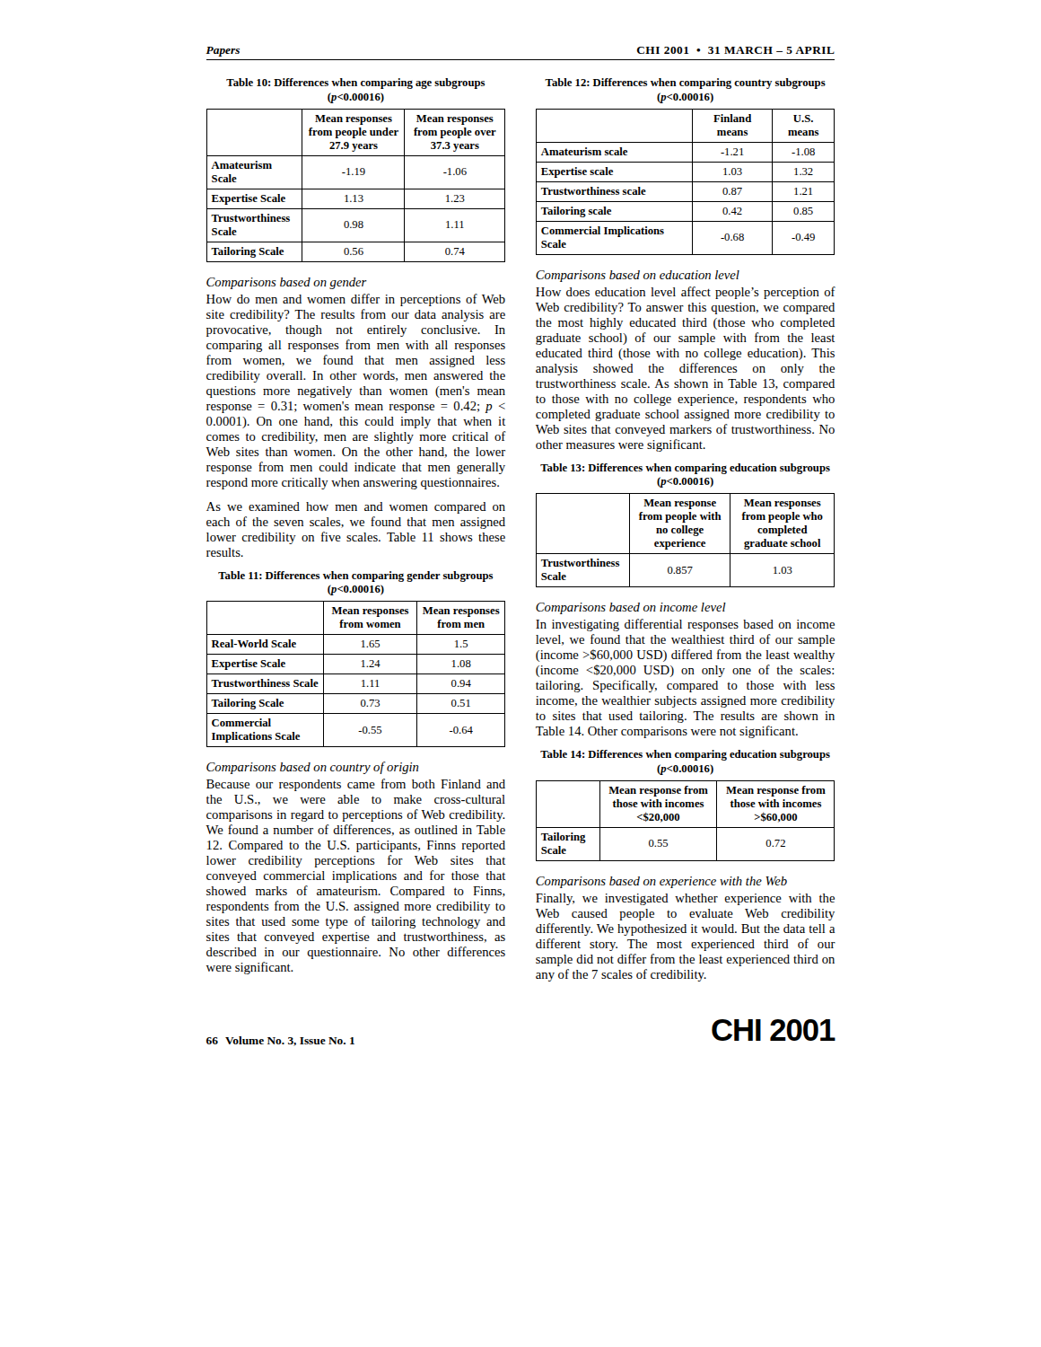Papers
CHI 2001 • 31 MARCH – 5 APRIL
Table 10: Differences when comparing age subgroups
(p<0.00016)
| | Mean responses from people under 27.9 years | Mean responses from people over 37.3 years |
| --- | --- | --- |
| Amateurism Scale | -1.19 | -1.06 |
| Expertise Scale | 1.13 | 1.23 |
| Trustworthiness Scale | 0.98 | 1.11 |
| Tailoring Scale | 0.56 | 0.74 |
Comparisons based on gender
How do men and women differ in perceptions of Web site credibility? The results from our data analysis are provocative, though not entirely conclusive. In comparing all responses from men with all responses from women, we found that men assigned less credibility overall. In other words, men answered the questions more negatively than women (men's mean response = 0.31; women's mean response = 0.42; p < 0.0001). On one hand, this could imply that when it comes to credibility, men are slightly more critical of Web sites than women. On the other hand, the lower response from men could indicate that men generally respond more critically when answering questionnaires.
As we examined how men and women compared on each of the seven scales, we found that men assigned lower credibility on five scales. Table 11 shows these results.
Table 11: Differences when comparing gender subgroups
(p<0.00016)
| | Mean responses from women | Mean responses from men |
| --- | --- | --- |
| Real-World Scale | 1.65 | 1.5 |
| Expertise Scale | 1.24 | 1.08 |
| Trustworthiness Scale | 1.11 | 0.94 |
| Tailoring Scale | 0.73 | 0.51 |
| Commercial Implications Scale | -0.55 | -0.64 |
Comparisons based on country of origin
Because our respondents came from both Finland and the U.S., we were able to make cross-cultural comparisons in regard to perceptions of Web credibility. We found a number of differences, as outlined in Table 12. Compared to the U.S. participants, Finns reported lower credibility perceptions for Web sites that conveyed commercial implications and for those that showed marks of amateurism. Compared to Finns, respondents from the U.S. assigned more credibility to sites that used some type of tailoring technology and sites that conveyed expertise and trustworthiness, as described in our questionnaire. No other differences were significant.
Table 12: Differences when comparing country subgroups
(p<0.00016)
| | Finland means | U.S. means |
| --- | --- | --- |
| Amateurism scale | -1.21 | -1.08 |
| Expertise scale | 1.03 | 1.32 |
| Trustworthiness scale | 0.87 | 1.21 |
| Tailoring scale | 0.42 | 0.85 |
| Commercial Implications Scale | -0.68 | -0.49 |
Comparisons based on education level
How does education level affect people’s perception of Web credibility? To answer this question, we compared the most highly educated third (those who completed graduate school) of our sample with from the least educated third (those with no college education). This analysis showed the differences on only the trustworthiness scale. As shown in Table 13, compared to those with no college experience, respondents who completed graduate school assigned more credibility to Web sites that conveyed markers of trustworthiness. No other measures were significant.
Table 13: Differences when comparing education subgroups
(p<0.00016)
| | Mean response from people with no college experience | Mean responses from people who completed graduate school |
| --- | --- | --- |
| Trustworthiness Scale | 0.857 | 1.03 |
Comparisons based on income level
In investigating differential responses based on income level, we found that the wealthiest third of our sample (income >$60,000 USD) differed from the least wealthy (income <$20,000 USD) on only one of the scales: tailoring. Specifically, compared to those with less income, the wealthier subjects assigned more credibility to sites that used tailoring. The results are shown in Table 14. Other comparisons were not significant.
Table 14: Differences when comparing education subgroups
(p<0.00016)
| | Mean response from those with incomes <$20,000 | Mean response from those with incomes >$60,000 |
| --- | --- | --- |
| Tailoring Scale | 0.55 | 0.72 |
Comparisons based on experience with the Web
Finally, we investigated whether experience with the Web caused people to evaluate Web credibility differently. We hypothesized it would. But the data tell a different story. The most experienced third of our sample did not differ from the least experienced third on any of the 7 scales of credibility.
66 Volume No. 3, Issue No. 1
CHI 2001